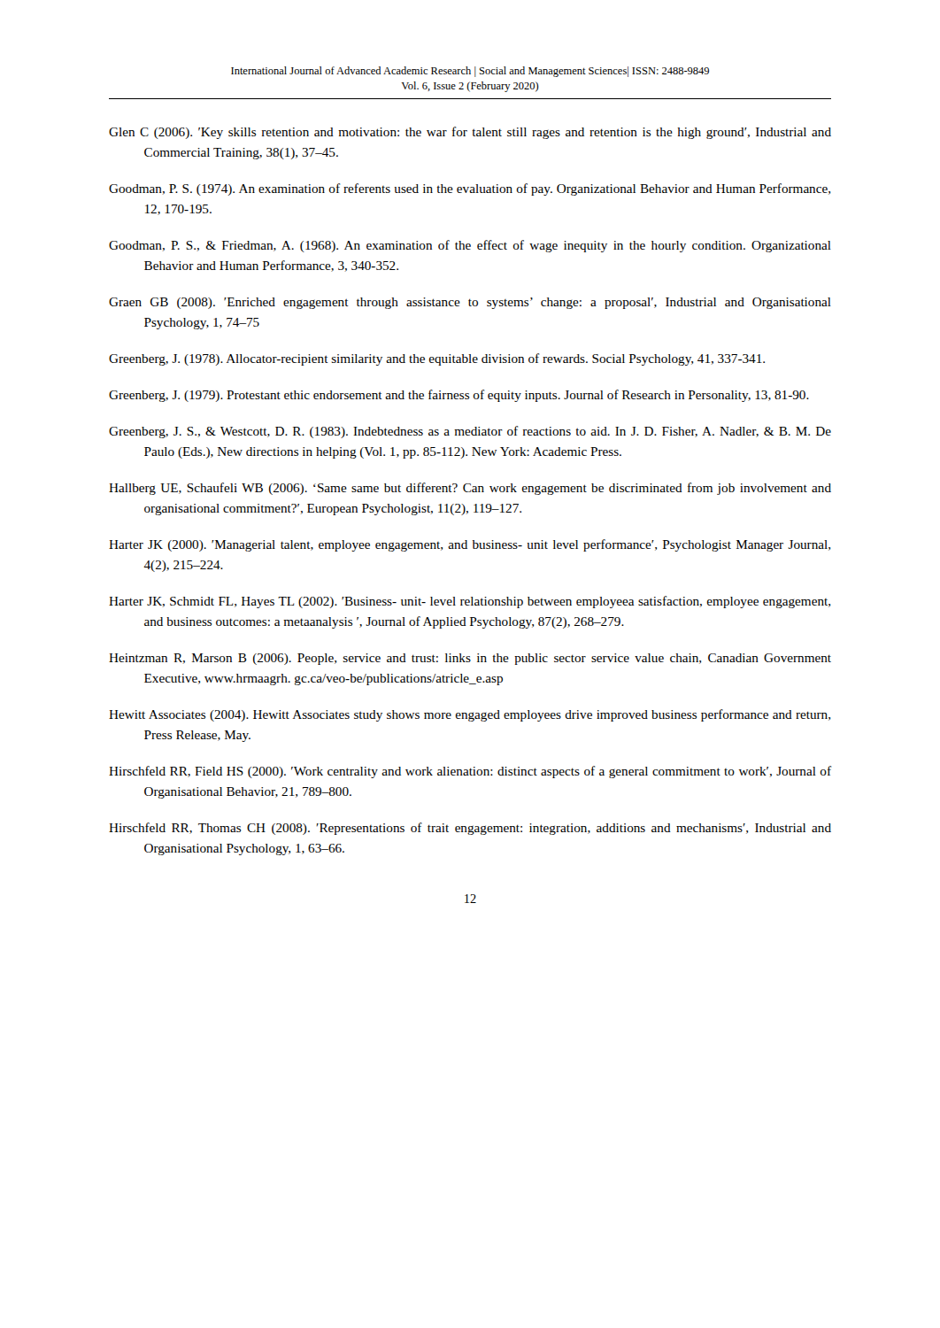International Journal of Advanced Academic Research | Social and Management Sciences| ISSN: 2488-9849 Vol. 6, Issue 2 (February 2020)
Glen C (2006). ′Key skills retention and motivation: the war for talent still rages and retention is the high ground′, Industrial and Commercial Training, 38(1), 37–45.
Goodman, P. S. (1974). An examination of referents used in the evaluation of pay. Organizational Behavior and Human Performance, 12, 170-195.
Goodman, P. S., & Friedman, A. (1968). An examination of the effect of wage inequity in the hourly condition. Organizational Behavior and Human Performance, 3, 340-352.
Graen GB (2008). ′Enriched engagement through assistance to systems’ change: a proposal′, Industrial and Organisational Psychology, 1, 74–75
Greenberg, J. (1978). Allocator-recipient similarity and the equitable division of rewards. Social Psychology, 41, 337-341.
Greenberg, J. (1979). Protestant ethic endorsement and the fairness of equity inputs. Journal of Research in Personality, 13, 81-90.
Greenberg, J. S., & Westcott, D. R. (1983). Indebtedness as a mediator of reactions to aid. In J. D. Fisher, A. Nadler, & B. M. De Paulo (Eds.), New directions in helping (Vol. 1, pp. 85-112). New York: Academic Press.
Hallberg UE, Schaufeli WB (2006). ‘Same same but different? Can work engagement be discriminated from job involvement and organisational commitment?′, European Psychologist, 11(2), 119–127.
Harter JK (2000). ′Managerial talent, employee engagement, and business- unit level performance′, Psychologist Manager Journal, 4(2), 215–224.
Harter JK, Schmidt FL, Hayes TL (2002). ′Business- unit- level relationship between employeea satisfaction, employee engagement, and business outcomes: a metaanalysis ′, Journal of Applied Psychology, 87(2), 268–279.
Heintzman R, Marson B (2006). People, service and trust: links in the public sector service value chain, Canadian Government Executive, www.hrmaagrh. gc.ca/veo-be/publications/atricle_e.asp
Hewitt Associates (2004). Hewitt Associates study shows more engaged employees drive improved business performance and return, Press Release, May.
Hirschfeld RR, Field HS (2000). ′Work centrality and work alienation: distinct aspects of a general commitment to work′, Journal of Organisational Behavior, 21, 789–800.
Hirschfeld RR, Thomas CH (2008). ′Representations of trait engagement: integration, additions and mechanisms′, Industrial and Organisational Psychology, 1, 63–66.
12